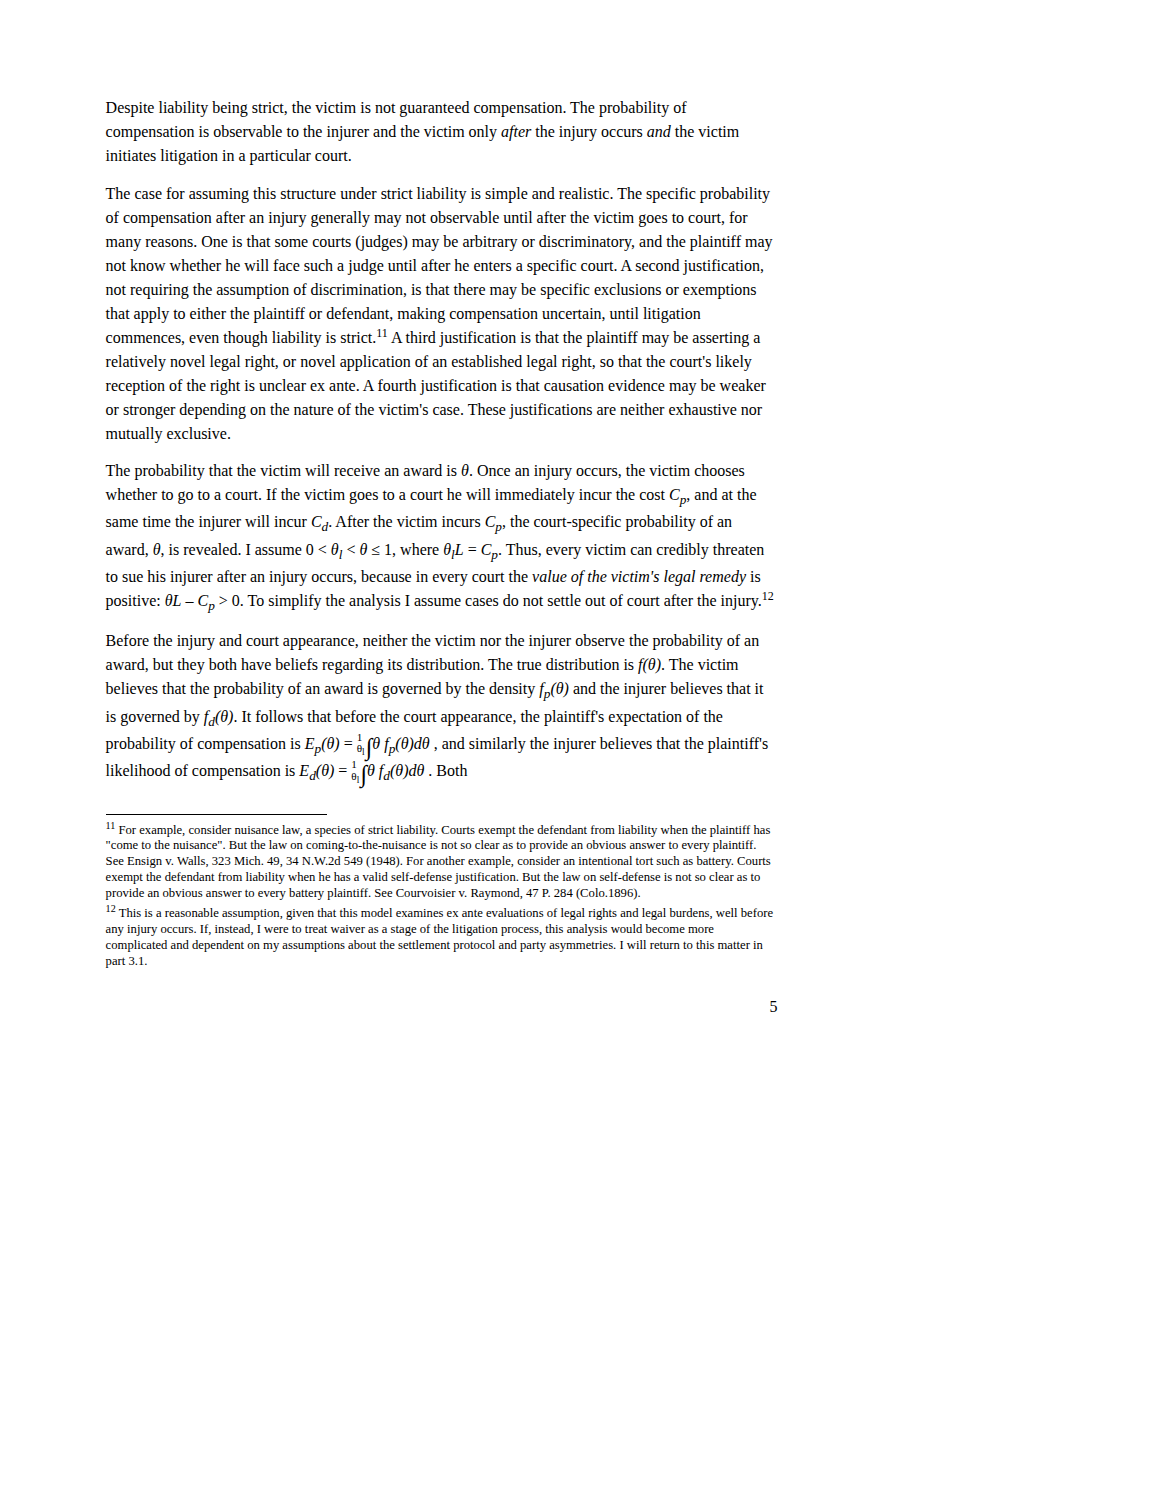Despite liability being strict, the victim is not guaranteed compensation. The probability of compensation is observable to the injurer and the victim only after the injury occurs and the victim initiates litigation in a particular court.
The case for assuming this structure under strict liability is simple and realistic. The specific probability of compensation after an injury generally may not observable until after the victim goes to court, for many reasons. One is that some courts (judges) may be arbitrary or discriminatory, and the plaintiff may not know whether he will face such a judge until after he enters a specific court. A second justification, not requiring the assumption of discrimination, is that there may be specific exclusions or exemptions that apply to either the plaintiff or defendant, making compensation uncertain, until litigation commences, even though liability is strict.11 A third justification is that the plaintiff may be asserting a relatively novel legal right, or novel application of an established legal right, so that the court's likely reception of the right is unclear ex ante. A fourth justification is that causation evidence may be weaker or stronger depending on the nature of the victim's case. These justifications are neither exhaustive nor mutually exclusive.
The probability that the victim will receive an award is θ. Once an injury occurs, the victim chooses whether to go to a court. If the victim goes to a court he will immediately incur the cost Cp, and at the same time the injurer will incur Cd. After the victim incurs Cp, the court-specific probability of an award, θ, is revealed. I assume 0 < θl < θ ≤ 1, where θlL = Cp. Thus, every victim can credibly threaten to sue his injurer after an injury occurs, because in every court the value of the victim's legal remedy is positive: θL – Cp > 0. To simplify the analysis I assume cases do not settle out of court after the injury.12
Before the injury and court appearance, neither the victim nor the injurer observe the probability of an award, but they both have beliefs regarding its distribution. The true distribution is f(θ). The victim believes that the probability of an award is governed by the density fp(θ) and the injurer believes that it is governed by fd(θ). It follows that before the court appearance, the plaintiff's expectation of the probability of compensation is Ep(θ) = 1 θl∫θ fp(θ)dθ , and similarly the injurer believes that the plaintiff's likelihood of compensation is Ed(θ) = 1 θl∫θ fd(θ)dθ . Both
11 For example, consider nuisance law, a species of strict liability. Courts exempt the defendant from liability when the plaintiff has "come to the nuisance". But the law on coming-to-the-nuisance is not so clear as to provide an obvious answer to every plaintiff. See Ensign v. Walls, 323 Mich. 49, 34 N.W.2d 549 (1948). For another example, consider an intentional tort such as battery. Courts exempt the defendant from liability when he has a valid self-defense justification. But the law on self-defense is not so clear as to provide an obvious answer to every battery plaintiff. See Courvoisier v. Raymond, 47 P. 284 (Colo.1896).
12 This is a reasonable assumption, given that this model examines ex ante evaluations of legal rights and legal burdens, well before any injury occurs. If, instead, I were to treat waiver as a stage of the litigation process, this analysis would become more complicated and dependent on my assumptions about the settlement protocol and party asymmetries. I will return to this matter in part 3.1.
5